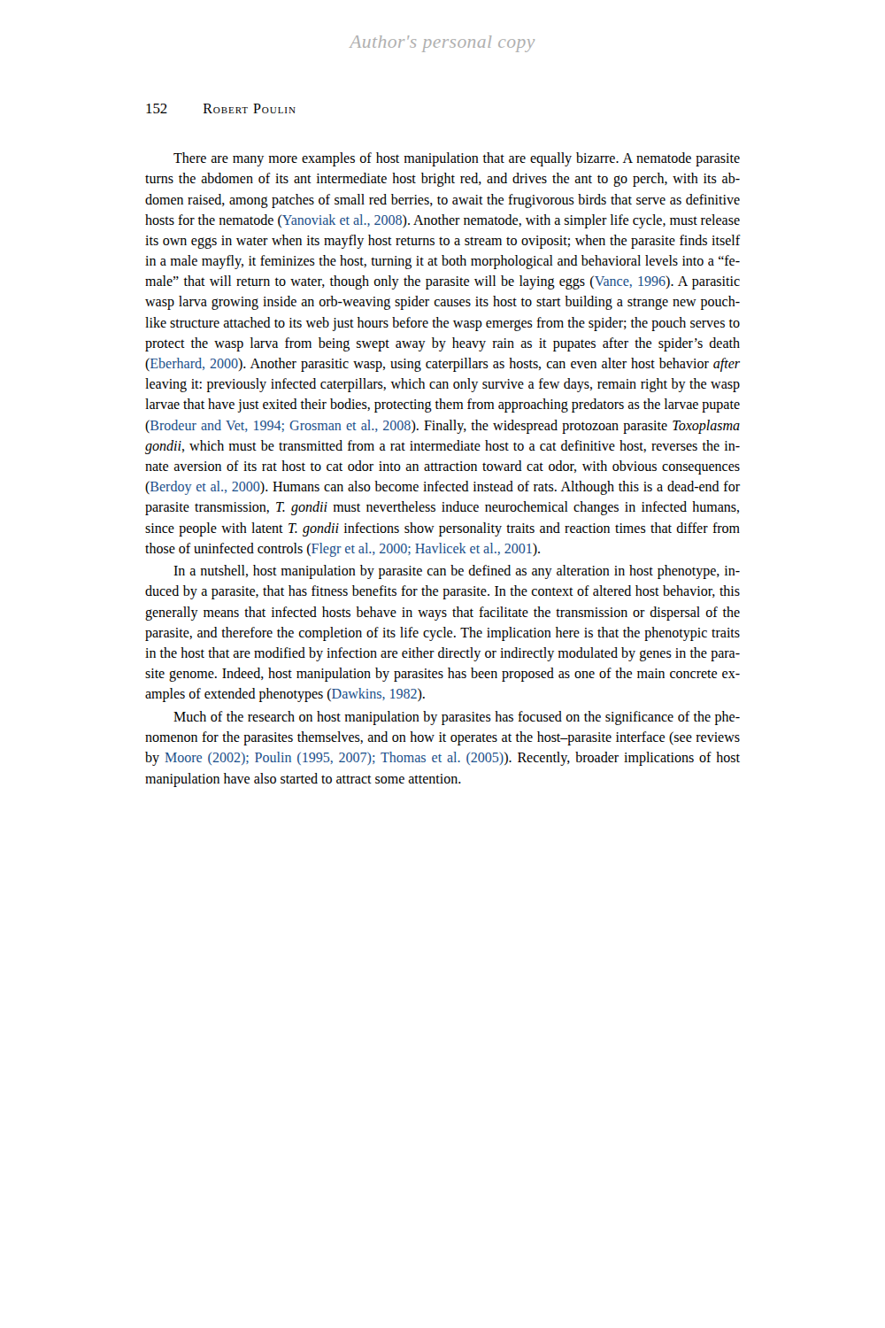Author's personal copy
152 Robert Poulin
There are many more examples of host manipulation that are equally bizarre. A nematode parasite turns the abdomen of its ant intermediate host bright red, and drives the ant to go perch, with its abdomen raised, among patches of small red berries, to await the frugivorous birds that serve as definitive hosts for the nematode (Yanoviak et al., 2008). Another nematode, with a simpler life cycle, must release its own eggs in water when its mayfly host returns to a stream to oviposit; when the parasite finds itself in a male mayfly, it feminizes the host, turning it at both morphological and behavioral levels into a “female” that will return to water, though only the parasite will be laying eggs (Vance, 1996). A parasitic wasp larva growing inside an orb-weaving spider causes its host to start building a strange new pouch-like structure attached to its web just hours before the wasp emerges from the spider; the pouch serves to protect the wasp larva from being swept away by heavy rain as it pupates after the spider’s death (Eberhard, 2000). Another parasitic wasp, using caterpillars as hosts, can even alter host behavior after leaving it: previously infected caterpillars, which can only survive a few days, remain right by the wasp larvae that have just exited their bodies, protecting them from approaching predators as the larvae pupate (Brodeur and Vet, 1994; Grosman et al., 2008). Finally, the widespread protozoan parasite Toxoplasma gondii, which must be transmitted from a rat intermediate host to a cat definitive host, reverses the innate aversion of its rat host to cat odor into an attraction toward cat odor, with obvious consequences (Berdoy et al., 2000). Humans can also become infected instead of rats. Although this is a dead-end for parasite transmission, T. gondii must nevertheless induce neurochemical changes in infected humans, since people with latent T. gondii infections show personality traits and reaction times that differ from those of uninfected controls (Flegr et al., 2000; Havlicek et al., 2001).
In a nutshell, host manipulation by parasite can be defined as any alteration in host phenotype, induced by a parasite, that has fitness benefits for the parasite. In the context of altered host behavior, this generally means that infected hosts behave in ways that facilitate the transmission or dispersal of the parasite, and therefore the completion of its life cycle. The implication here is that the phenotypic traits in the host that are modified by infection are either directly or indirectly modulated by genes in the parasite genome. Indeed, host manipulation by parasites has been proposed as one of the main concrete examples of extended phenotypes (Dawkins, 1982).
Much of the research on host manipulation by parasites has focused on the significance of the phenomenon for the parasites themselves, and on how it operates at the host–parasite interface (see reviews by Moore (2002); Poulin (1995, 2007); Thomas et al. (2005)). Recently, broader implications of host manipulation have also started to attract some attention.